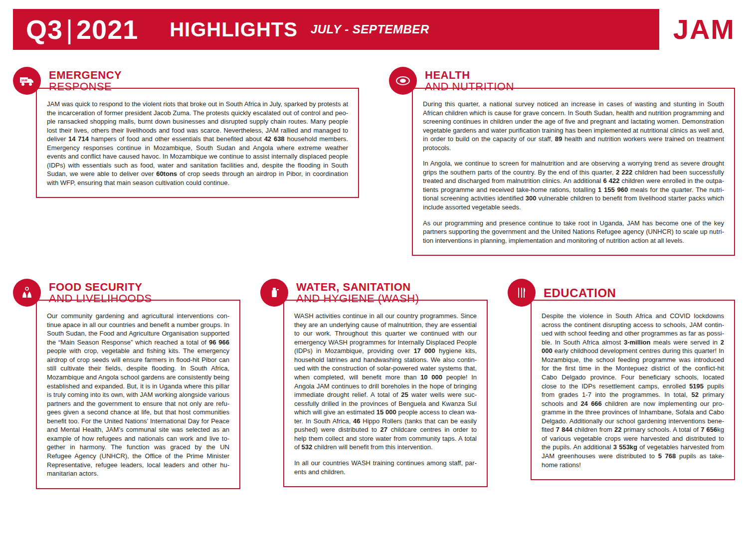Q3|2021
HIGHLIGHTS JULY - SEPTEMBER
JAM
JAM
EMERGENCY RESPONSE
JAM was quick to respond to the violent riots that broke out in South Africa in July, sparked by protests at the incarceration of former president Jacob Zuma. The protests quickly escalated out of control and people ransacked shopping malls, burnt down businesses and disrupted supply chain routes. Many people lost their lives, others their livelihoods and food was scarce. Nevertheless, JAM rallied and managed to deliver 14 714 hampers of food and other essentials that benefited about 42 638 household members. Emergency responses continue in Mozambique, South Sudan and Angola where extreme weather events and conflict have caused havoc. In Mozambique we continue to assist internally displaced people (IDPs) with essentials such as food, water and sanitation facilities and, despite the flooding in South Sudan, we were able to deliver over 60tons of crop seeds through an airdrop in Pibor, in coordination with WFP, ensuring that main season cultivation could continue.
HEALTH AND NUTRITION
During this quarter, a national survey noticed an increase in cases of wasting and stunting in South African children which is cause for grave concern. In South Sudan, health and nutrition programming and screening continues in children under the age of five and pregnant and lactating women. Demonstration vegetable gardens and water purification training has been implemented at nutritional clinics as well and, in order to build on the capacity of our staff, 89 health and nutrition workers were trained on treatment protocols.
In Angola, we continue to screen for malnutrition and are observing a worrying trend as severe drought grips the southern parts of the country. By the end of this quarter, 2 222 children had been successfully treated and discharged from malnutrition clinics. An additional 6 422 children were enrolled in the outpatients programme and received take-home rations, totalling 1 155 960 meals for the quarter. The nutritional screening activities identified 300 vulnerable children to benefit from livelihood starter packs which include assorted vegetable seeds.
As our programming and presence continue to take root in Uganda, JAM has become one of the key partners supporting the government and the United Nations Refugee agency (UNHCR) to scale up nutrition interventions in planning, implementation and monitoring of nutrition action at all levels.
FOOD SECURITY AND LIVELIHOODS
Our community gardening and agricultural interventions continue apace in all our countries and benefit a number groups. In South Sudan, the Food and Agriculture Organisation supported the “Main Season Response” which reached a total of 96 966 people with crop, vegetable and fishing kits. The emergency airdrop of crop seeds will ensure farmers in flood-hit Pibor can still cultivate their fields, despite flooding. In South Africa, Mozambique and Angola school gardens are consistently being established and expanded. But, it is in Uganda where this pillar is truly coming into its own, with JAM working alongside various partners and the government to ensure that not only are refugees given a second chance at life, but that host communities benefit too. For the United Nations’ International Day for Peace and Mental Health, JAM’s communal site was selected as an example of how refugees and nationals can work and live together in harmony. The function was graced by the UN Refugee Agency (UNHCR), the Office of the Prime Minister Representative, refugee leaders, local leaders and other humanitarian actors.
WATER, SANITATION AND HYGIENE (WASH)
WASH activities continue in all our country programmes. Since they are an underlying cause of malnutrition, they are essential to our work. Throughout this quarter we continued with our emergency WASH programmes for Internally Displaced People (IDPs) in Mozambique, providing over 17 000 hygiene kits, household latrines and handwashing stations. We also continued with the construction of solar-powered water systems that, when completed, will benefit more than 10 000 people! In Angola JAM continues to drill boreholes in the hope of bringing immediate drought relief. A total of 25 water wells were successfully drilled in the provinces of Benguela and Kwanza Sul which will give an estimated 15 000 people access to clean water. In South Africa, 46 Hippo Rollers (tanks that can be easily pushed) were distributed to 27 childcare centres in order to help them collect and store water from community taps. A total of 532 children will benefit from this intervention.
In all our countries WASH training continues among staff, parents and children.
EDUCATION
Despite the violence in South Africa and COVID lockdowns across the continent disrupting access to schools, JAM continued with school feeding and other programmes as far as possible. In South Africa almost 3-million meals were served in 2 000 early childhood development centres during this quarter! In Mozambique, the school feeding programme was introduced for the first time in the Montepuez district of the conflict-hit Cabo Delgado province. Four beneficiary schools, located close to the IDPs resettlement camps, enrolled 5195 pupils from grades 1-7 into the programmes. In total, 52 primary schools and 24 666 children are now implementing our programme in the three provinces of Inhambane, Sofala and Cabo Delgado. Additionally our school gardening interventions benefited 7 844 children from 22 primary schools. A total of 7 656kg of various vegetable crops were harvested and distributed to the pupils. An additional 3 553kg of vegetables harvested from JAM greenhouses were distributed to 5 768 pupils as take-home rations!